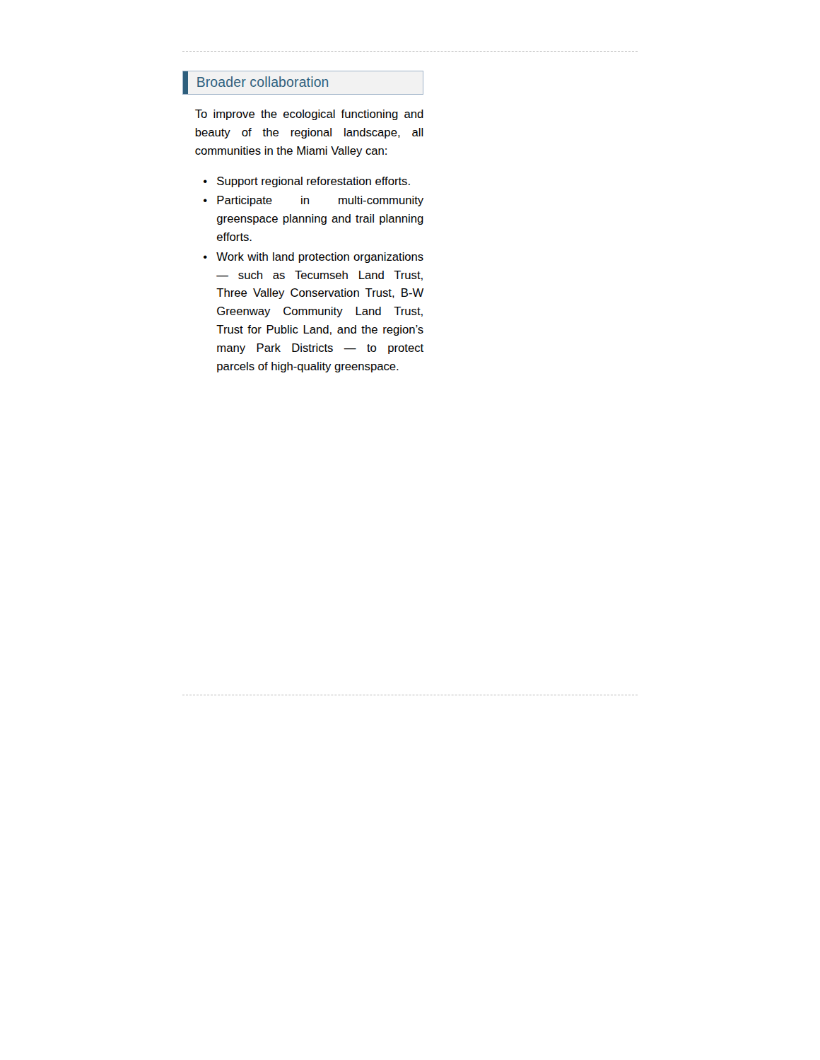Broader collaboration
To improve the ecological functioning and beauty of the regional landscape, all communities in the Miami Valley can:
Support regional reforestation efforts.
Participate in multi-community greenspace planning and trail planning efforts.
Work with land protection organizations — such as Tecumseh Land Trust, Three Valley Conservation Trust, B-W Greenway Community Land Trust, Trust for Public Land, and the region’s many Park Districts — to protect parcels of high-quality greenspace.